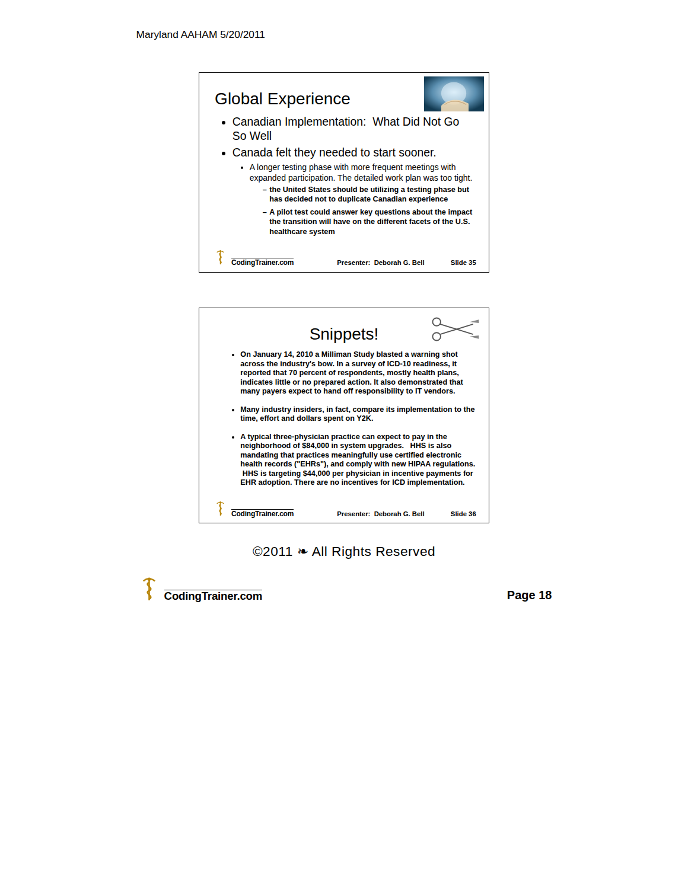Maryland AAHAM 5/20/2011
Global Experience
Canadian Implementation: What Did Not Go So Well
Canada felt they needed to start sooner.
A longer testing phase with more frequent meetings with expanded participation. The detailed work plan was too tight.
the United States should be utilizing a testing phase but has decided not to duplicate Canadian experience
A pilot test could answer key questions about the impact the transition will have on the different facets of the U.S. healthcare system
CodingTrainer.com
Presenter: Deborah G. Bell
Slide 35
Snippets!
On January 14, 2010 a Milliman Study blasted a warning shot across the industry's bow. In a survey of ICD-10 readiness, it reported that 70 percent of respondents, mostly health plans, indicates little or no prepared action. It also demonstrated that many payers expect to hand off responsibility to IT vendors.
Many industry insiders, in fact, compare its implementation to the time, effort and dollars spent on Y2K.
A typical three-physician practice can expect to pay in the neighborhood of $84,000 in system upgrades. HHS is also mandating that practices meaningfully use certified electronic health records ("EHRs"), and comply with new HIPAA regulations. HHS is targeting $44,000 per physician in incentive payments for EHR adoption. There are no incentives for ICD implementation.
CodingTrainer.com
Presenter: Deborah G. Bell
Slide 36
©2011 ❧ All Rights Reserved
CodingTrainer.com
Page 18